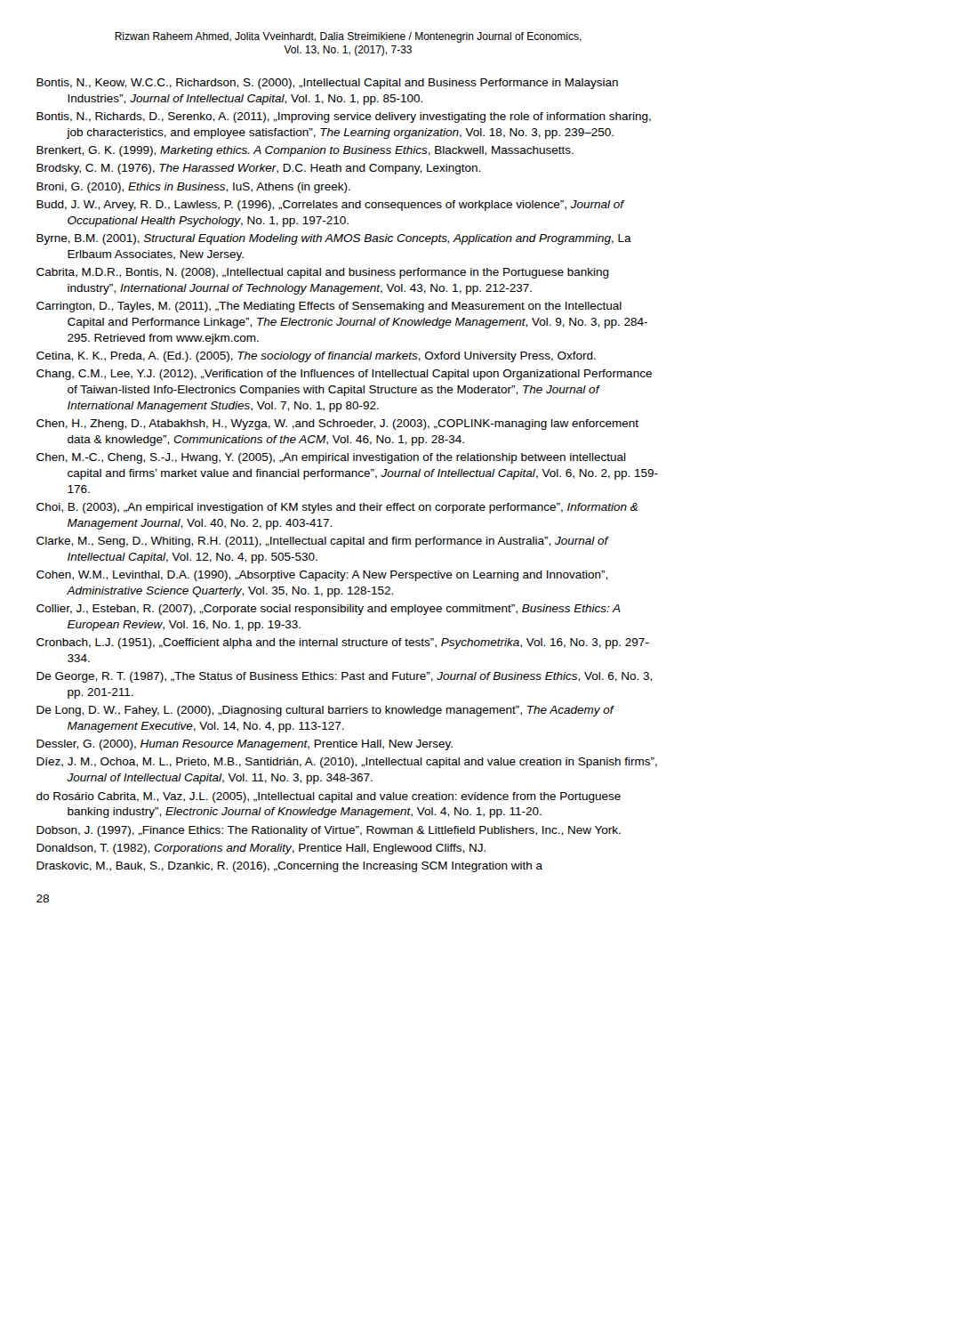Rizwan Raheem Ahmed, Jolita Vveinhardt, Dalia Streimikiene / Montenegrin Journal of Economics, Vol. 13, No. 1, (2017), 7-33
Bontis, N., Keow, W.C.C., Richardson, S. (2000), „Intellectual Capital and Business Performance in Malaysian Industries”, Journal of Intellectual Capital, Vol. 1, No. 1, pp. 85-100.
Bontis, N., Richards, D., Serenko, A. (2011), „Improving service delivery investigating the role of information sharing, job characteristics, and employee satisfaction”, The Learning organization, Vol. 18, No. 3, pp. 239–250.
Brenkert, G. K. (1999), Marketing ethics. A Companion to Business Ethics, Blackwell, Massachusetts.
Brodsky, C. M. (1976), The Harassed Worker, D.C. Heath and Company, Lexington.
Broni, G. (2010), Ethics in Business, IuS, Athens (in greek).
Budd, J. W., Arvey, R. D., Lawless, P. (1996), „Correlates and consequences of workplace violence”, Journal of Occupational Health Psychology, No. 1, pp. 197-210.
Byrne, B.M. (2001), Structural Equation Modeling with AMOS Basic Concepts, Application and Programming, La Erlbaum Associates, New Jersey.
Cabrita, M.D.R., Bontis, N. (2008), „Intellectual capital and business performance in the Portuguese banking industry”, International Journal of Technology Management, Vol. 43, No. 1, pp. 212-237.
Carrington, D., Tayles, M. (2011), „The Mediating Effects of Sensemaking and Measurement on the Intellectual Capital and Performance Linkage”, The Electronic Journal of Knowledge Management, Vol. 9, No. 3, pp. 284-295. Retrieved from www.ejkm.com.
Cetina, K. K., Preda, A. (Ed.). (2005), The sociology of financial markets, Oxford University Press, Oxford.
Chang, C.M., Lee, Y.J. (2012), „Verification of the Influences of Intellectual Capital upon Organizational Performance of Taiwan-listed Info-Electronics Companies with Capital Structure as the Moderator”, The Journal of International Management Studies, Vol. 7, No. 1, pp 80-92.
Chen, H., Zheng, D., Atabakhsh, H., Wyzga, W. ,and Schroeder, J. (2003), „COPLINK-managing law enforcement data & knowledge”, Communications of the ACM, Vol. 46, No. 1, pp. 28-34.
Chen, M.-C., Cheng, S.-J., Hwang, Y. (2005), „An empirical investigation of the relationship between intellectual capital and firms’ market value and financial performance”, Journal of Intellectual Capital, Vol. 6, No. 2, pp. 159-176.
Choi, B. (2003), „An empirical investigation of KM styles and their effect on corporate performance”, Information & Management Journal, Vol. 40, No. 2, pp. 403-417.
Clarke, M., Seng, D., Whiting, R.H. (2011), „Intellectual capital and firm performance in Australia”, Journal of Intellectual Capital, Vol. 12, No. 4, pp. 505-530.
Cohen, W.M., Levinthal, D.A. (1990), „Absorptive Capacity: A New Perspective on Learning and Innovation”, Administrative Science Quarterly, Vol. 35, No. 1, pp. 128-152.
Collier, J., Esteban, R. (2007), „Corporate social responsibility and employee commitment”, Business Ethics: A European Review, Vol. 16, No. 1, pp. 19-33.
Cronbach, L.J. (1951), „Coefficient alpha and the internal structure of tests”, Psychometrika, Vol. 16, No. 3, pp. 297-334.
De George, R. T. (1987), „The Status of Business Ethics: Past and Future”, Journal of Business Ethics, Vol. 6, No. 3, pp. 201-211.
De Long, D. W., Fahey, L. (2000), „Diagnosing cultural barriers to knowledge management”, The Academy of Management Executive, Vol. 14, No. 4, pp. 113-127.
Dessler, G. (2000), Human Resource Management, Prentice Hall, New Jersey.
Díez, J. M., Ochoa, M. L., Prieto, M.B., Santidrián, A. (2010), „Intellectual capital and value creation in Spanish firms”, Journal of Intellectual Capital, Vol. 11, No. 3, pp. 348-367.
do Rosário Cabrita, M., Vaz, J.L. (2005), „Intellectual capital and value creation: evidence from the Portuguese banking industry”, Electronic Journal of Knowledge Management, Vol. 4, No. 1, pp. 11-20.
Dobson, J. (1997), „Finance Ethics: The Rationality of Virtue”, Rowman & Littlefield Publishers, Inc., New York.
Donaldson, T. (1982), Corporations and Morality, Prentice Hall, Englewood Cliffs, NJ.
Draskovic, M., Bauk, S., Dzankic, R. (2016), „Concerning the Increasing SCM Integration with a
28